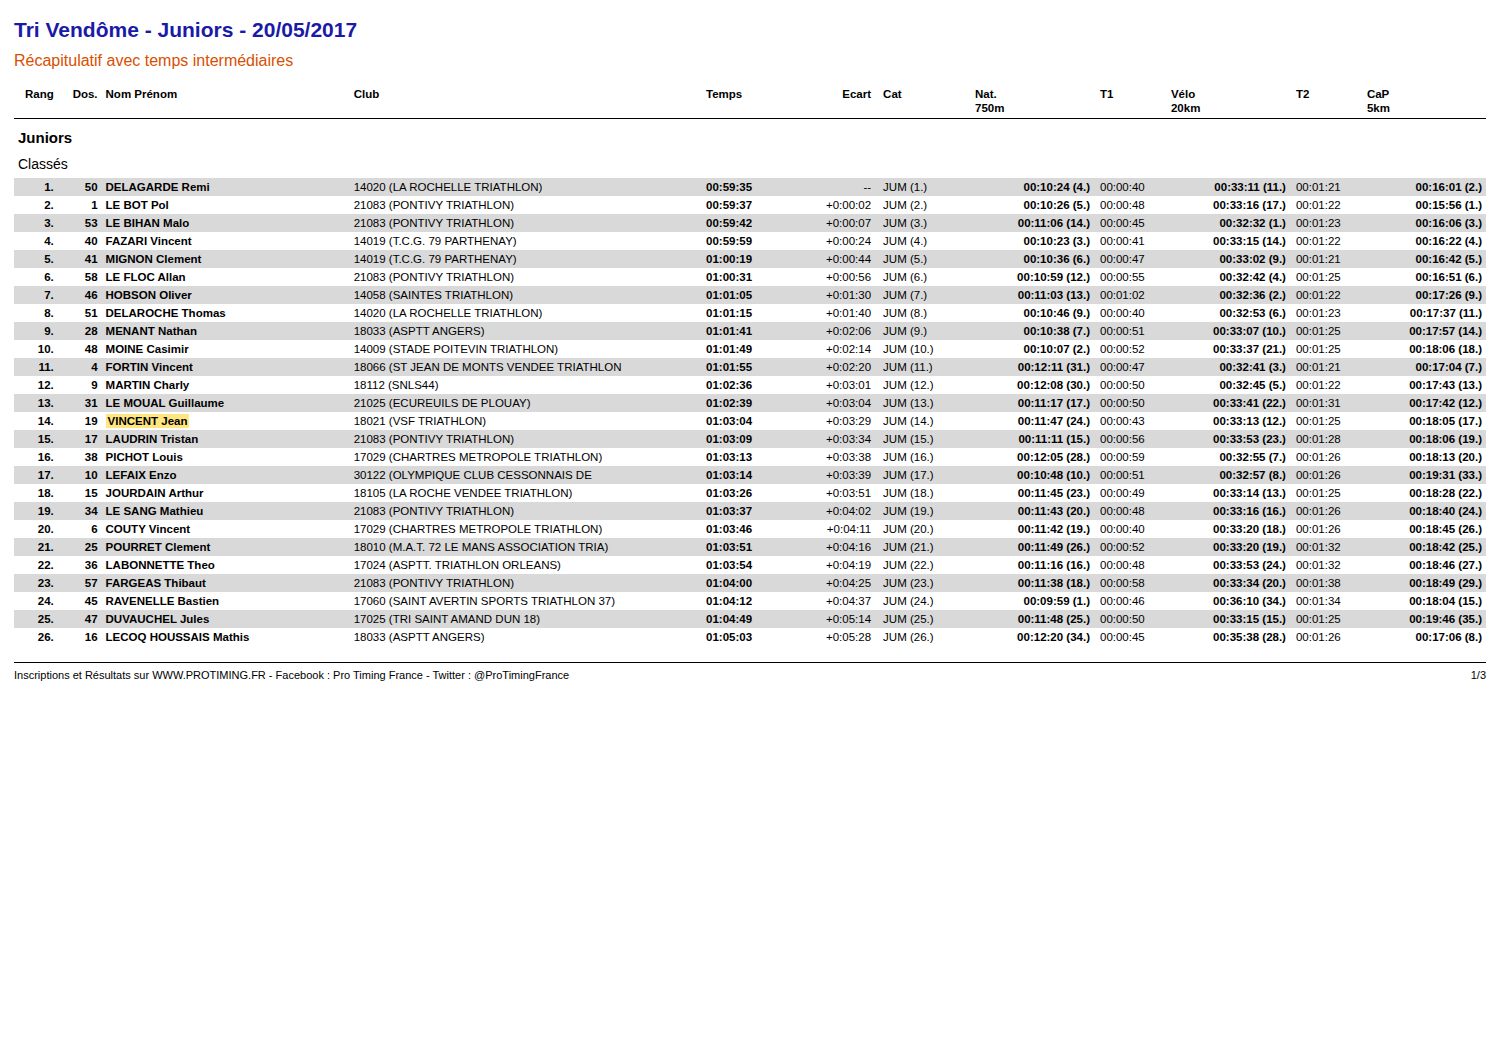Tri Vendôme - Juniors - 20/05/2017
Récapitulatif avec temps intermédiaires
| Rang | Dos. | Nom Prénom | Club | Temps | Ecart | Cat | Nat. | T1 | Vélo | T2 | CaP |
| --- | --- | --- | --- | --- | --- | --- | --- | --- | --- | --- | --- |
| | | | | | | | 750m | | 20km | | 5km |
| Juniors |
| Classés |
| 1. | 50 | DELAGARDE Remi | 14020 (LA ROCHELLE TRIATHLON) | 00:59:35 | -- | JUM (1.) | 00:10:24 (4.) | 00:00:40 | 00:33:11 (11.) | 00:01:21 | 00:16:01 (2.) |
| 2. | 1 | LE BOT Pol | 21083 (PONTIVY TRIATHLON) | 00:59:37 | +0:00:02 | JUM (2.) | 00:10:26 (5.) | 00:00:48 | 00:33:16 (17.) | 00:01:22 | 00:15:56 (1.) |
| 3. | 53 | LE BIHAN Malo | 21083 (PONTIVY TRIATHLON) | 00:59:42 | +0:00:07 | JUM (3.) | 00:11:06 (14.) | 00:00:45 | 00:32:32 (1.) | 00:01:23 | 00:16:06 (3.) |
| 4. | 40 | FAZARI Vincent | 14019 (T.C.G. 79 PARTHENAY) | 00:59:59 | +0:00:24 | JUM (4.) | 00:10:23 (3.) | 00:00:41 | 00:33:15 (14.) | 00:01:22 | 00:16:22 (4.) |
| 5. | 41 | MIGNON Clement | 14019 (T.C.G. 79 PARTHENAY) | 01:00:19 | +0:00:44 | JUM (5.) | 00:10:36 (6.) | 00:00:47 | 00:33:02 (9.) | 00:01:21 | 00:16:42 (5.) |
| 6. | 58 | LE FLOC Allan | 21083 (PONTIVY TRIATHLON) | 01:00:31 | +0:00:56 | JUM (6.) | 00:10:59 (12.) | 00:00:55 | 00:32:42 (4.) | 00:01:25 | 00:16:51 (6.) |
| 7. | 46 | HOBSON Oliver | 14058 (SAINTES TRIATHLON) | 01:01:05 | +0:01:30 | JUM (7.) | 00:11:03 (13.) | 00:01:02 | 00:32:36 (2.) | 00:01:22 | 00:17:26 (9.) |
| 8. | 51 | DELAROCHE Thomas | 14020 (LA ROCHELLE TRIATHLON) | 01:01:15 | +0:01:40 | JUM (8.) | 00:10:46 (9.) | 00:00:40 | 00:32:53 (6.) | 00:01:23 | 00:17:37 (11.) |
| 9. | 28 | MENANT Nathan | 18033 (ASPTT ANGERS) | 01:01:41 | +0:02:06 | JUM (9.) | 00:10:38 (7.) | 00:00:51 | 00:33:07 (10.) | 00:01:25 | 00:17:57 (14.) |
| 10. | 48 | MOINE Casimir | 14009 (STADE POITEVIN TRIATHLON) | 01:01:49 | +0:02:14 | JUM (10.) | 00:10:07 (2.) | 00:00:52 | 00:33:37 (21.) | 00:01:25 | 00:18:06 (18.) |
| 11. | 4 | FORTIN Vincent | 18066 (ST JEAN DE MONTS VENDEE TRIATHLON | 01:01:55 | +0:02:20 | JUM (11.) | 00:12:11 (31.) | 00:00:47 | 00:32:41 (3.) | 00:01:21 | 00:17:04 (7.) |
| 12. | 9 | MARTIN Charly | 18112 (SNLS44) | 01:02:36 | +0:03:01 | JUM (12.) | 00:12:08 (30.) | 00:00:50 | 00:32:45 (5.) | 00:01:22 | 00:17:43 (13.) |
| 13. | 31 | LE MOUAL Guillaume | 21025 (ECUREUILS DE PLOUAY) | 01:02:39 | +0:03:04 | JUM (13.) | 00:11:17 (17.) | 00:00:50 | 00:33:41 (22.) | 00:01:31 | 00:17:42 (12.) |
| 14. | 19 | VINCENT Jean | 18021 (VSF TRIATHLON) | 01:03:04 | +0:03:29 | JUM (14.) | 00:11:47 (24.) | 00:00:43 | 00:33:13 (12.) | 00:01:25 | 00:18:05 (17.) |
| 15. | 17 | LAUDRIN Tristan | 21083 (PONTIVY TRIATHLON) | 01:03:09 | +0:03:34 | JUM (15.) | 00:11:11 (15.) | 00:00:56 | 00:33:53 (23.) | 00:01:28 | 00:18:06 (19.) |
| 16. | 38 | PICHOT Louis | 17029 (CHARTRES METROPOLE TRIATHLON) | 01:03:13 | +0:03:38 | JUM (16.) | 00:12:05 (28.) | 00:00:59 | 00:32:55 (7.) | 00:01:26 | 00:18:13 (20.) |
| 17. | 10 | LEFAIX Enzo | 30122 (OLYMPIQUE CLUB CESSONNAIS DE | 01:03:14 | +0:03:39 | JUM (17.) | 00:10:48 (10.) | 00:00:51 | 00:32:57 (8.) | 00:01:26 | 00:19:31 (33.) |
| 18. | 15 | JOURDAIN Arthur | 18105 (LA ROCHE VENDEE TRIATHLON) | 01:03:26 | +0:03:51 | JUM (18.) | 00:11:45 (23.) | 00:00:49 | 00:33:14 (13.) | 00:01:25 | 00:18:28 (22.) |
| 19. | 34 | LE SANG Mathieu | 21083 (PONTIVY TRIATHLON) | 01:03:37 | +0:04:02 | JUM (19.) | 00:11:43 (20.) | 00:00:48 | 00:33:16 (16.) | 00:01:26 | 00:18:40 (24.) |
| 20. | 6 | COUTY Vincent | 17029 (CHARTRES METROPOLE TRIATHLON) | 01:03:46 | +0:04:11 | JUM (20.) | 00:11:42 (19.) | 00:00:40 | 00:33:20 (18.) | 00:01:26 | 00:18:45 (26.) |
| 21. | 25 | POURRET Clement | 18010 (M.A.T. 72 LE MANS ASSOCIATION TRIA) | 01:03:51 | +0:04:16 | JUM (21.) | 00:11:49 (26.) | 00:00:52 | 00:33:20 (19.) | 00:01:32 | 00:18:42 (25.) |
| 22. | 36 | LABONNETTE Theo | 17024 (ASPTT. TRIATHLON ORLEANS) | 01:03:54 | +0:04:19 | JUM (22.) | 00:11:16 (16.) | 00:00:48 | 00:33:53 (24.) | 00:01:32 | 00:18:46 (27.) |
| 23. | 57 | FARGEAS Thibaut | 21083 (PONTIVY TRIATHLON) | 01:04:00 | +0:04:25 | JUM (23.) | 00:11:38 (18.) | 00:00:58 | 00:33:34 (20.) | 00:01:38 | 00:18:49 (29.) |
| 24. | 45 | RAVENELLE Bastien | 17060 (SAINT AVERTIN SPORTS TRIATHLON 37) | 01:04:12 | +0:04:37 | JUM (24.) | 00:09:59 (1.) | 00:00:46 | 00:36:10 (34.) | 00:01:34 | 00:18:04 (15.) |
| 25. | 47 | DUVAUCHEL Jules | 17025 (TRI SAINT AMAND DUN 18) | 01:04:49 | +0:05:14 | JUM (25.) | 00:11:48 (25.) | 00:00:50 | 00:33:15 (15.) | 00:01:25 | 00:19:46 (35.) |
| 26. | 16 | LECOQ HOUSSAIS Mathis | 18033 (ASPTT ANGERS) | 01:05:03 | +0:05:28 | JUM (26.) | 00:12:20 (34.) | 00:00:45 | 00:35:38 (28.) | 00:01:26 | 00:17:06 (8.) |
Inscriptions et Résultats sur WWW.PROTIMING.FR - Facebook : Pro Timing France - Twitter : @ProTimingFrance 1/3